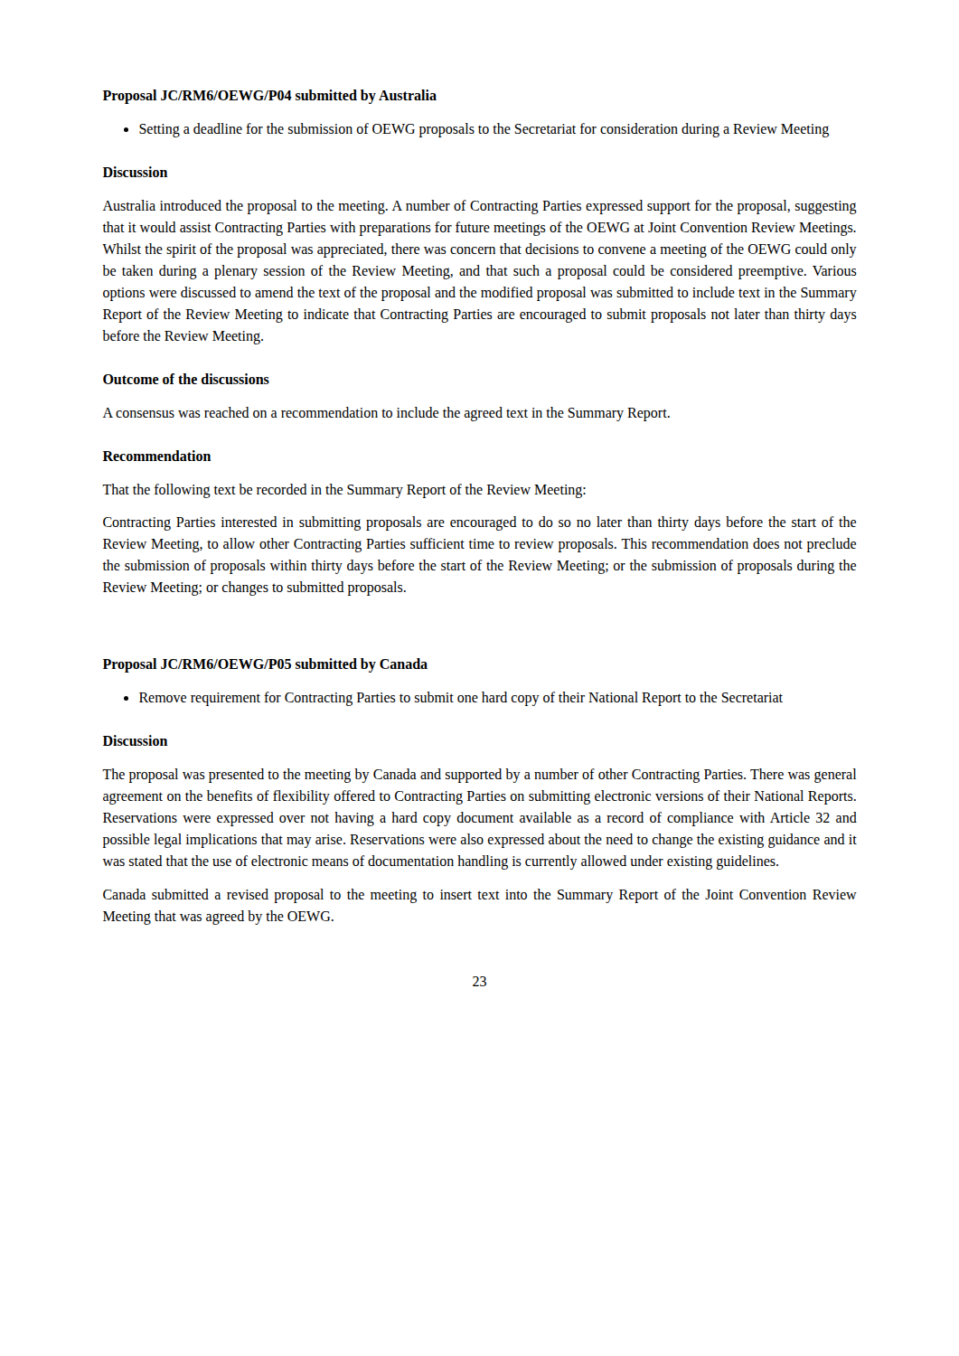Proposal JC/RM6/OEWG/P04 submitted by Australia
Setting a deadline for the submission of OEWG proposals to the Secretariat for consideration during a Review Meeting
Discussion
Australia introduced the proposal to the meeting. A number of Contracting Parties expressed support for the proposal, suggesting that it would assist Contracting Parties with preparations for future meetings of the OEWG at Joint Convention Review Meetings. Whilst the spirit of the proposal was appreciated, there was concern that decisions to convene a meeting of the OEWG could only be taken during a plenary session of the Review Meeting, and that such a proposal could be considered preemptive. Various options were discussed to amend the text of the proposal and the modified proposal was submitted to include text in the Summary Report of the Review Meeting to indicate that Contracting Parties are encouraged to submit proposals not later than thirty days before the Review Meeting.
Outcome of the discussions
A consensus was reached on a recommendation to include the agreed text in the Summary Report.
Recommendation
That the following text be recorded in the Summary Report of the Review Meeting:
Contracting Parties interested in submitting proposals are encouraged to do so no later than thirty days before the start of the Review Meeting, to allow other Contracting Parties sufficient time to review proposals. This recommendation does not preclude the submission of proposals within thirty days before the start of the Review Meeting; or the submission of proposals during the Review Meeting; or changes to submitted proposals.
Proposal JC/RM6/OEWG/P05 submitted by Canada
Remove requirement for Contracting Parties to submit one hard copy of their National Report to the Secretariat
Discussion
The proposal was presented to the meeting by Canada and supported by a number of other Contracting Parties. There was general agreement on the benefits of flexibility offered to Contracting Parties on submitting electronic versions of their National Reports. Reservations were expressed over not having a hard copy document available as a record of compliance with Article 32 and possible legal implications that may arise. Reservations were also expressed about the need to change the existing guidance and it was stated that the use of electronic means of documentation handling is currently allowed under existing guidelines.
Canada submitted a revised proposal to the meeting to insert text into the Summary Report of the Joint Convention Review Meeting that was agreed by the OEWG.
23